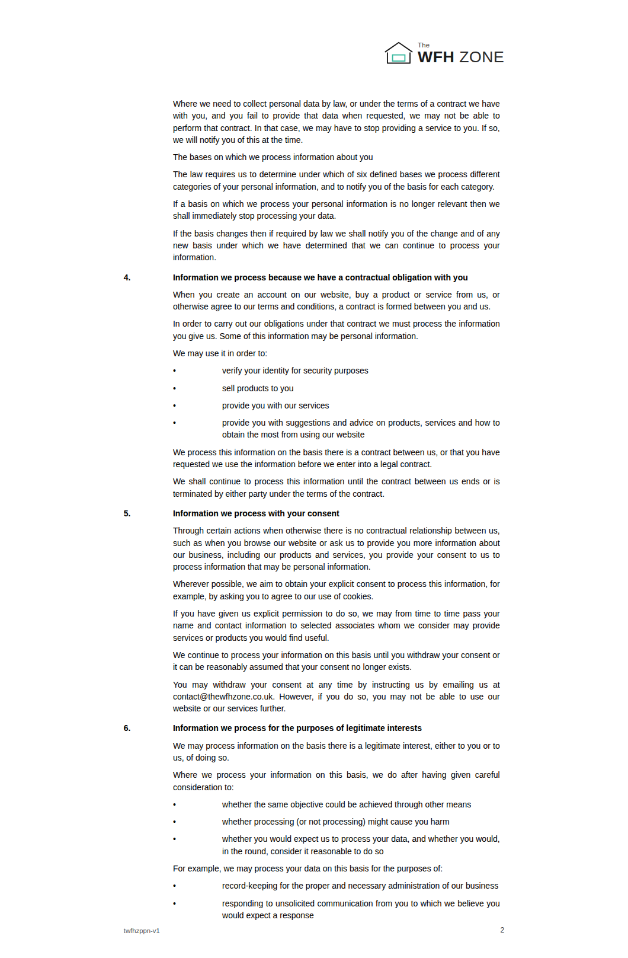The WFH ZONE
Where we need to collect personal data by law, or under the terms of a contract we have with you, and you fail to provide that data when requested, we may not be able to perform that contract. In that case, we may have to stop providing a service to you. If so, we will notify you of this at the time.
The bases on which we process information about you
The law requires us to determine under which of six defined bases we process different categories of your personal information, and to notify you of the basis for each category.
If a basis on which we process your personal information is no longer relevant then we shall immediately stop processing your data.
If the basis changes then if required by law we shall notify you of the change and of any new basis under which we have determined that we can continue to process your information.
4. Information we process because we have a contractual obligation with you
When you create an account on our website, buy a product or service from us, or otherwise agree to our terms and conditions, a contract is formed between you and us.
In order to carry out our obligations under that contract we must process the information you give us. Some of this information may be personal information.
We may use it in order to:
verify your identity for security purposes
sell products to you
provide you with our services
provide you with suggestions and advice on products, services and how to obtain the most from using our website
We process this information on the basis there is a contract between us, or that you have requested we use the information before we enter into a legal contract.
We shall continue to process this information until the contract between us ends or is terminated by either party under the terms of the contract.
5. Information we process with your consent
Through certain actions when otherwise there is no contractual relationship between us, such as when you browse our website or ask us to provide you more information about our business, including our products and services, you provide your consent to us to process information that may be personal information.
Wherever possible, we aim to obtain your explicit consent to process this information, for example, by asking you to agree to our use of cookies.
If you have given us explicit permission to do so, we may from time to time pass your name and contact information to selected associates whom we consider may provide services or products you would find useful.
We continue to process your information on this basis until you withdraw your consent or it can be reasonably assumed that your consent no longer exists.
You may withdraw your consent at any time by instructing us by emailing us at contact@thewfhzone.co.uk. However, if you do so, you may not be able to use our website or our services further.
6. Information we process for the purposes of legitimate interests
We may process information on the basis there is a legitimate interest, either to you or to us, of doing so.
Where we process your information on this basis, we do after having given careful consideration to:
whether the same objective could be achieved through other means
whether processing (or not processing) might cause you harm
whether you would expect us to process your data, and whether you would, in the round, consider it reasonable to do so
For example, we may process your data on this basis for the purposes of:
record-keeping for the proper and necessary administration of our business
responding to unsolicited communication from you to which we believe you would expect a response
twfhzppn-v1 2